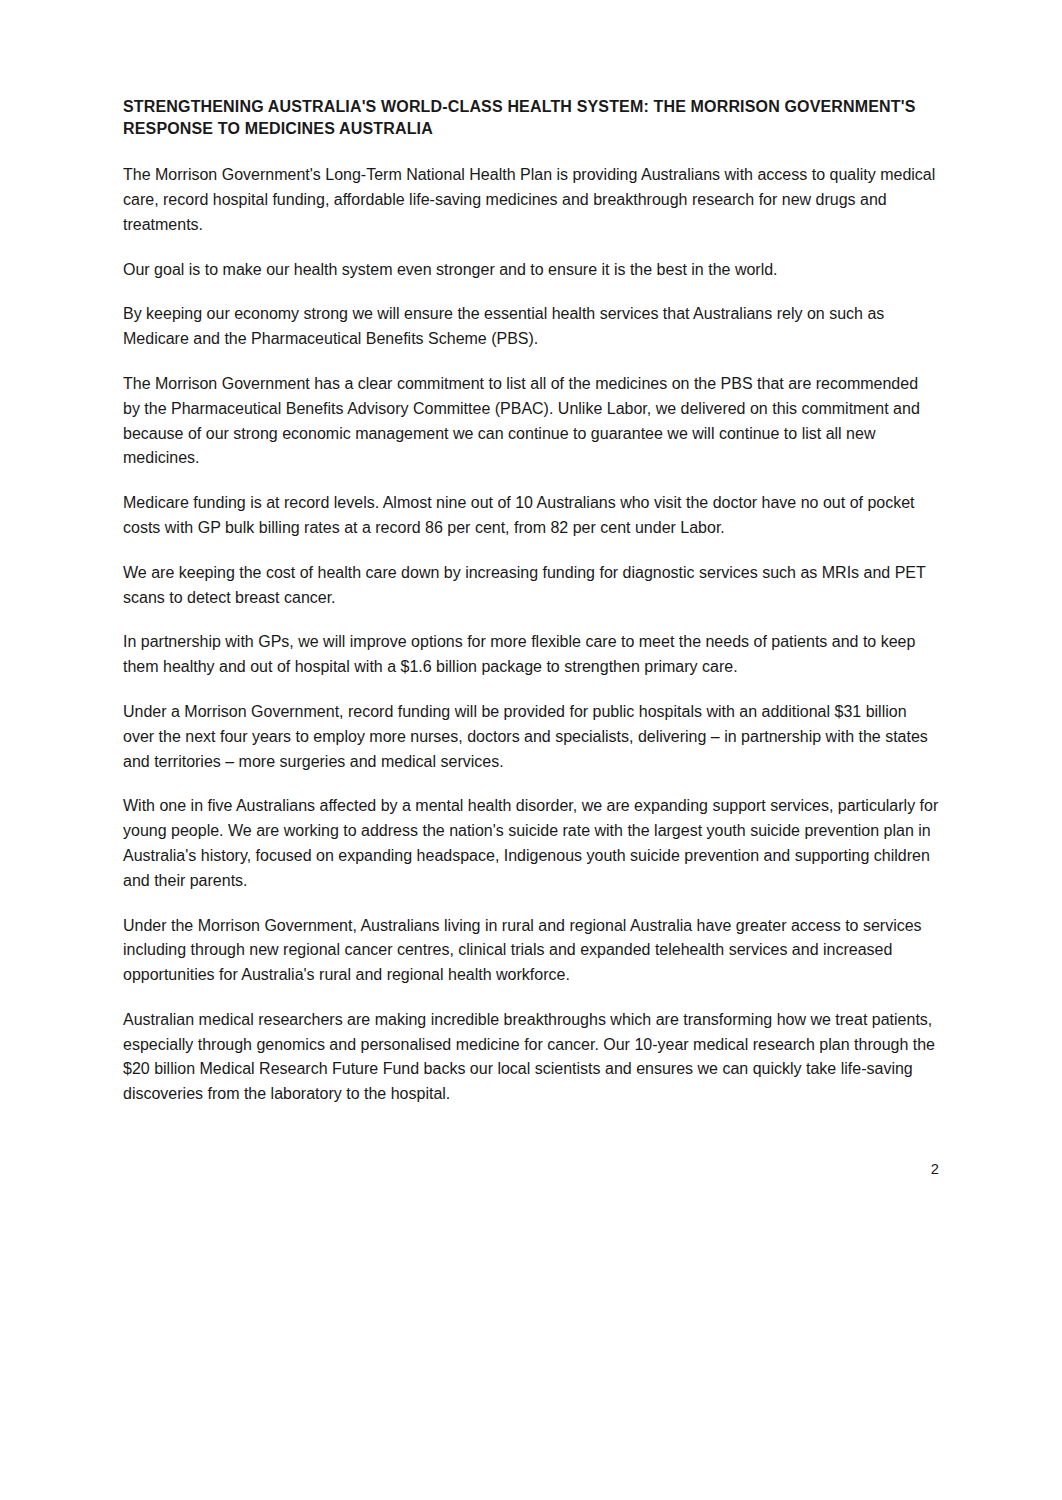Strengthening Australia's World-Class Health System: The Morrison Government's Response to Medicines Australia
The Morrison Government's Long-Term National Health Plan is providing Australians with access to quality medical care, record hospital funding, affordable life-saving medicines and breakthrough research for new drugs and treatments.
Our goal is to make our health system even stronger and to ensure it is the best in the world.
By keeping our economy strong we will ensure the essential health services that Australians rely on such as Medicare and the Pharmaceutical Benefits Scheme (PBS).
The Morrison Government has a clear commitment to list all of the medicines on the PBS that are recommended by the Pharmaceutical Benefits Advisory Committee (PBAC). Unlike Labor, we delivered on this commitment and because of our strong economic management we can continue to guarantee we will continue to list all new medicines.
Medicare funding is at record levels. Almost nine out of 10 Australians who visit the doctor have no out of pocket costs with GP bulk billing rates at a record 86 per cent, from 82 per cent under Labor.
We are keeping the cost of health care down by increasing funding for diagnostic services such as MRIs and PET scans to detect breast cancer.
In partnership with GPs, we will improve options for more flexible care to meet the needs of patients and to keep them healthy and out of hospital with a $1.6 billion package to strengthen primary care.
Under a Morrison Government, record funding will be provided for public hospitals with an additional $31 billion over the next four years to employ more nurses, doctors and specialists, delivering – in partnership with the states and territories – more surgeries and medical services.
With one in five Australians affected by a mental health disorder, we are expanding support services, particularly for young people. We are working to address the nation's suicide rate with the largest youth suicide prevention plan in Australia's history, focused on expanding headspace, Indigenous youth suicide prevention and supporting children and their parents.
Under the Morrison Government, Australians living in rural and regional Australia have greater access to services including through new regional cancer centres, clinical trials and expanded telehealth services and increased opportunities for Australia's rural and regional health workforce.
Australian medical researchers are making incredible breakthroughs which are transforming how we treat patients, especially through genomics and personalised medicine for cancer. Our 10-year medical research plan through the $20 billion Medical Research Future Fund backs our local scientists and ensures we can quickly take life-saving discoveries from the laboratory to the hospital.
2